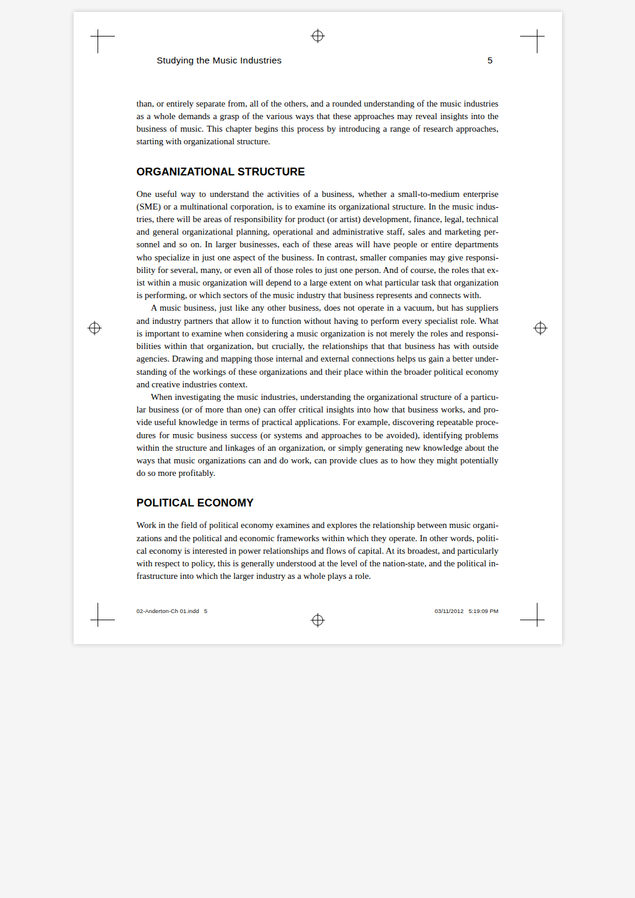Studying the Music Industries 5
than, or entirely separate from, all of the others, and a rounded understanding of the music industries as a whole demands a grasp of the various ways that these approaches may reveal insights into the business of music. This chapter begins this process by introducing a range of research approaches, starting with organizational structure.
ORGANIZATIONAL STRUCTURE
One useful way to understand the activities of a business, whether a small-to-medium enterprise (SME) or a multinational corporation, is to examine its organizational structure. In the music industries, there will be areas of responsibility for product (or artist) development, finance, legal, technical and general organizational planning, operational and administrative staff, sales and marketing personnel and so on. In larger businesses, each of these areas will have people or entire departments who specialize in just one aspect of the business. In contrast, smaller companies may give responsibility for several, many, or even all of those roles to just one person. And of course, the roles that exist within a music organization will depend to a large extent on what particular task that organization is performing, or which sectors of the music industry that business represents and connects with.
A music business, just like any other business, does not operate in a vacuum, but has suppliers and industry partners that allow it to function without having to perform every specialist role. What is important to examine when considering a music organization is not merely the roles and responsibilities within that organization, but crucially, the relationships that that business has with outside agencies. Drawing and mapping those internal and external connections helps us gain a better understanding of the workings of these organizations and their place within the broader political economy and creative industries context.
When investigating the music industries, understanding the organizational structure of a particular business (or of more than one) can offer critical insights into how that business works, and provide useful knowledge in terms of practical applications. For example, discovering repeatable procedures for music business success (or systems and approaches to be avoided), identifying problems within the structure and linkages of an organization, or simply generating new knowledge about the ways that music organizations can and do work, can provide clues as to how they might potentially do so more profitably.
POLITICAL ECONOMY
Work in the field of political economy examines and explores the relationship between music organizations and the political and economic frameworks within which they operate. In other words, political economy is interested in power relationships and flows of capital. At its broadest, and particularly with respect to policy, this is generally understood at the level of the nation-state, and the political infrastructure into which the larger industry as a whole plays a role.
02-Anderton-Ch 01.indd 5 03/11/2012 5:19:09 PM